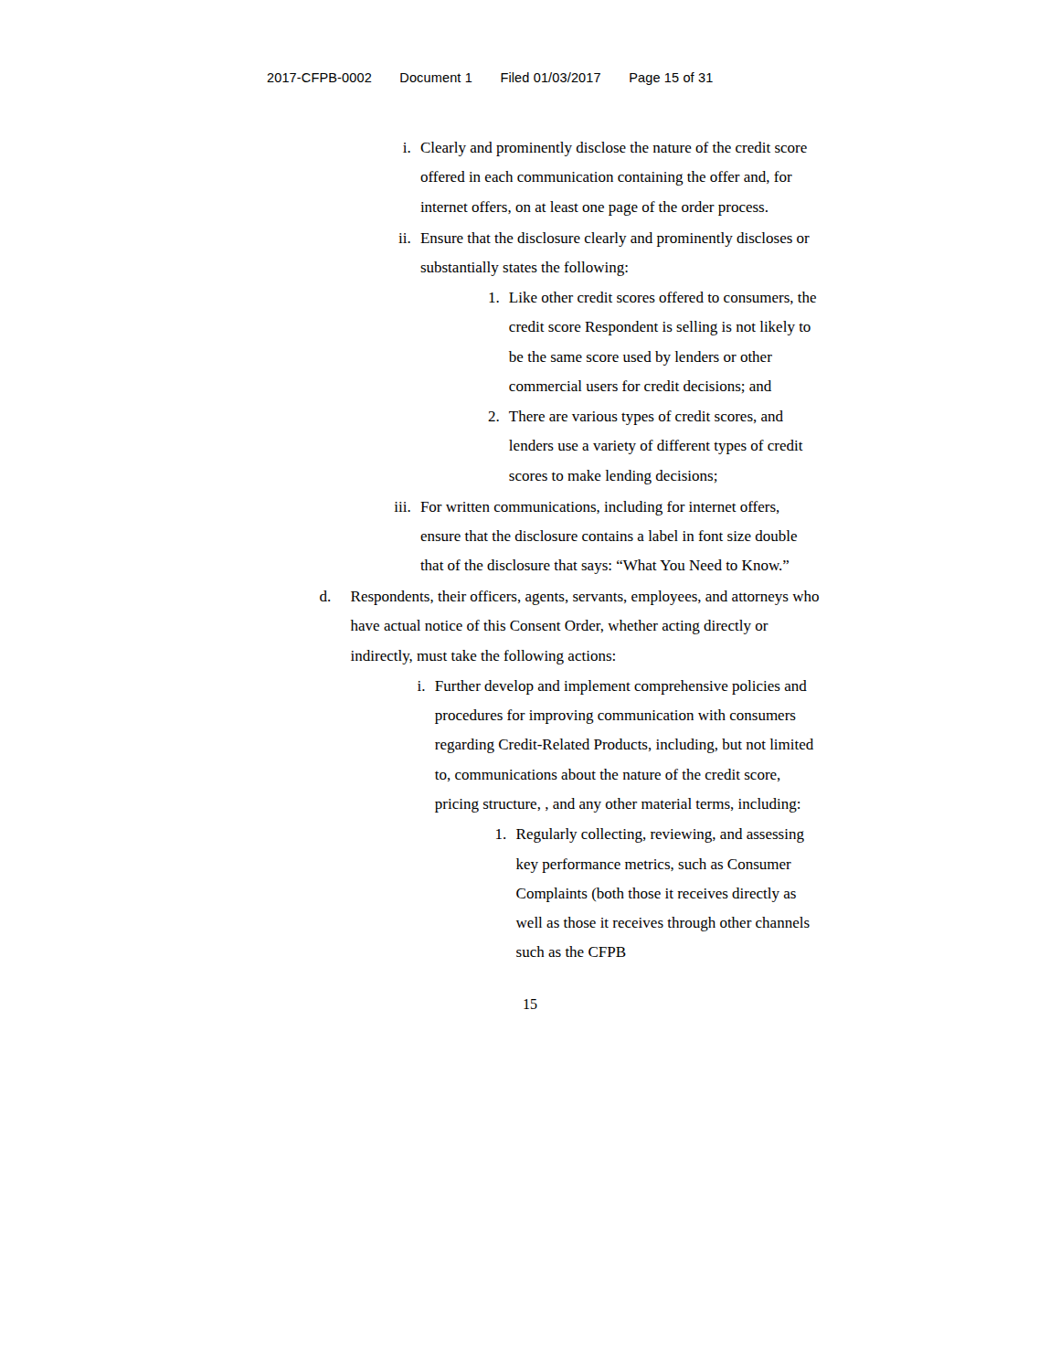2017-CFPB-0002 Document 1 Filed 01/03/2017 Page 15 of 31
i. Clearly and prominently disclose the nature of the credit score offered in each communication containing the offer and, for internet offers, on at least one page of the order process.
ii. Ensure that the disclosure clearly and prominently discloses or substantially states the following:
1. Like other credit scores offered to consumers, the credit score Respondent is selling is not likely to be the same score used by lenders or other commercial users for credit decisions; and
2. There are various types of credit scores, and lenders use a variety of different types of credit scores to make lending decisions;
iii. For written communications, including for internet offers, ensure that the disclosure contains a label in font size double that of the disclosure that says: “What You Need to Know.”
d. Respondents, their officers, agents, servants, employees, and attorneys who have actual notice of this Consent Order, whether acting directly or indirectly, must take the following actions:
i. Further develop and implement comprehensive policies and procedures for improving communication with consumers regarding Credit-Related Products, including, but not limited to, communications about the nature of the credit score, pricing structure, , and any other material terms, including:
1. Regularly collecting, reviewing, and assessing key performance metrics, such as Consumer Complaints (both those it receives directly as well as those it receives through other channels such as the CFPB
15